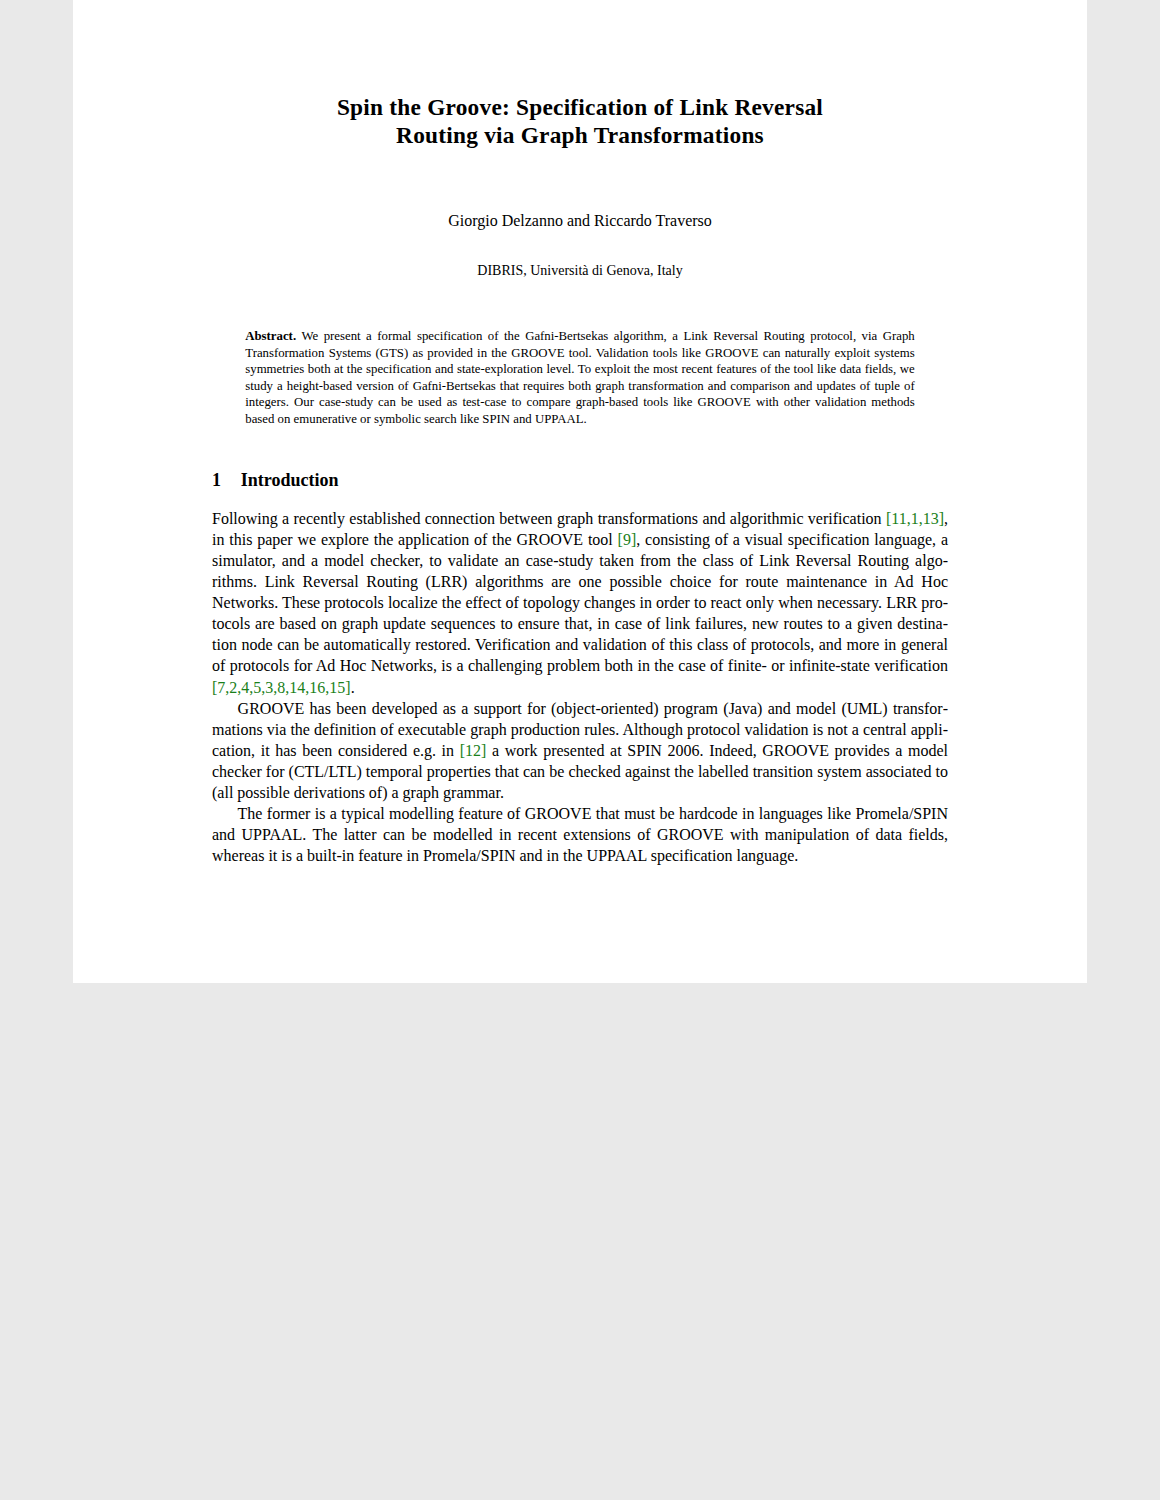Spin the Groove: Specification of Link Reversal
Routing via Graph Transformations
Giorgio Delzanno and Riccardo Traverso
DIBRIS, Università di Genova, Italy
Abstract. We present a formal specification of the Gafni-Bertsekas algorithm, a Link Reversal Routing protocol, via Graph Transformation Systems (GTS) as provided in the GROOVE tool. Validation tools like GROOVE can naturally exploit systems symmetries both at the specification and state-exploration level. To exploit the most recent features of the tool like data fields, we study a height-based version of Gafni-Bertsekas that requires both graph transformation and comparison and updates of tuple of integers. Our case-study can be used as test-case to compare graph-based tools like GROOVE with other validation methods based on emunerative or symbolic search like SPIN and UPPAAL.
1 Introduction
Following a recently established connection between graph transformations and algorithmic verification [11,1,13], in this paper we explore the application of the GROOVE tool [9], consisting of a visual specification language, a simulator, and a model checker, to validate an case-study taken from the class of Link Reversal Routing algorithms. Link Reversal Routing (LRR) algorithms are one possible choice for route maintenance in Ad Hoc Networks. These protocols localize the effect of topology changes in order to react only when necessary. LRR protocols are based on graph update sequences to ensure that, in case of link failures, new routes to a given destination node can be automatically restored. Verification and validation of this class of protocols, and more in general of protocols for Ad Hoc Networks, is a challenging problem both in the case of finite- or infinite-state verification [7,2,4,5,3,8,14,16,15].
GROOVE has been developed as a support for (object-oriented) program (Java) and model (UML) transformations via the definition of executable graph production rules. Although protocol validation is not a central application, it has been considered e.g. in [12] a work presented at SPIN 2006. Indeed, GROOVE provides a model checker for (CTL/LTL) temporal properties that can be checked against the labelled transition system associated to (all possible derivations of) a graph grammar.
The former is a typical modelling feature of GROOVE that must be hardcode in languages like Promela/SPIN and UPPAAL. The latter can be modelled in recent extensions of GROOVE with manipulation of data fields, whereas it is a built-in feature in Promela/SPIN and in the UPPAAL specification language.